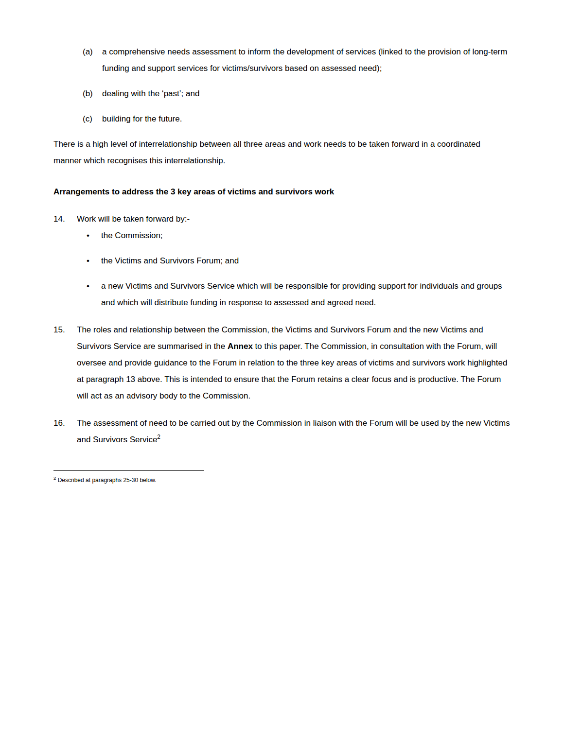(a) a comprehensive needs assessment to inform the development of services (linked to the provision of long-term funding and support services for victims/survivors based on assessed need);
(b) dealing with the ‘past’; and
(c) building for the future.
There is a high level of interrelationship between all three areas and work needs to be taken forward in a coordinated manner which recognises this interrelationship.
Arrangements to address the 3 key areas of victims and survivors work
14. Work will be taken forward by:-
the Commission;
the Victims and Survivors Forum; and
a new Victims and Survivors Service which will be responsible for providing support for individuals and groups and which will distribute funding in response to assessed and agreed need.
15. The roles and relationship between the Commission, the Victims and Survivors Forum and the new Victims and Survivors Service are summarised in the Annex to this paper. The Commission, in consultation with the Forum, will oversee and provide guidance to the Forum in relation to the three key areas of victims and survivors work highlighted at paragraph 13 above. This is intended to ensure that the Forum retains a clear focus and is productive. The Forum will act as an advisory body to the Commission.
16. The assessment of need to be carried out by the Commission in liaison with the Forum will be used by the new Victims and Survivors Service2
2 Described at paragraphs 25-30 below.